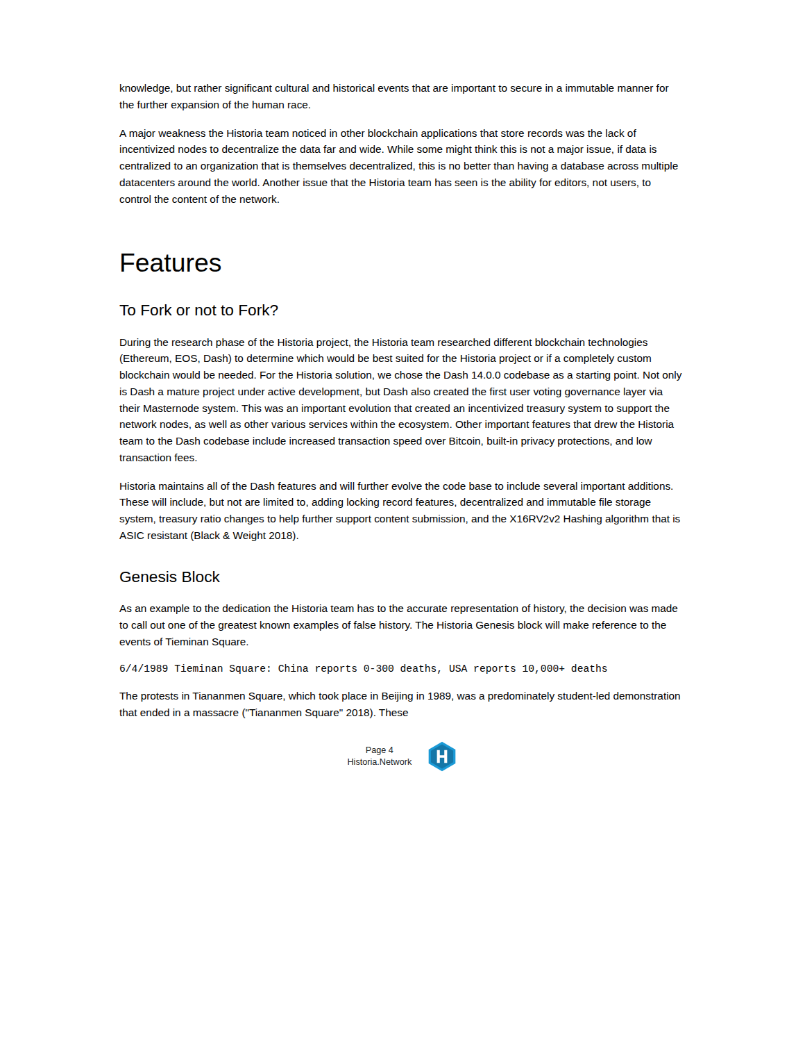knowledge, but rather significant cultural and historical events that are important to secure in a immutable manner for the further expansion of the human race.
A major weakness the Historia team noticed in other blockchain applications that store records was the lack of incentivized nodes to decentralize the data far and wide. While some might think this is not a major issue, if data is centralized to an organization that is themselves decentralized, this is no better than having a database across multiple datacenters around the world. Another issue that the Historia team has seen is the ability for editors, not users, to control the content of the network.
Features
To Fork or not to Fork?
During the research phase of the Historia project, the Historia team researched different blockchain technologies (Ethereum, EOS, Dash) to determine which would be best suited for the Historia project or if a completely custom blockchain would be needed. For the Historia solution, we chose the Dash 14.0.0 codebase as a starting point. Not only is Dash a mature project under active development, but Dash also created the first user voting governance layer via their Masternode system. This was an important evolution that created an incentivized treasury system to support the network nodes, as well as other various services within the ecosystem. Other important features that drew the Historia team to the Dash codebase include increased transaction speed over Bitcoin, built-in privacy protections, and low transaction fees.
Historia maintains all of the Dash features and will further evolve the code base to include several important additions. These will include, but not are limited to, adding locking record features, decentralized and immutable file storage system, treasury ratio changes to help further support content submission, and the X16RV2v2 Hashing algorithm that is ASIC resistant (Black & Weight 2018).
Genesis Block
As an example to the dedication the Historia team has to the accurate representation of history, the decision was made to call out one of the greatest known examples of false history. The Historia Genesis block will make reference to the events of Tieminan Square.
6/4/1989 Tieminan Square: China reports 0-300 deaths, USA reports 10,000+ deaths
The protests in Tiananmen Square, which took place in Beijing in 1989, was a predominately student-led demonstration that ended in a massacre ("Tiananmen Square" 2018). These
Page 4
Historia.Network